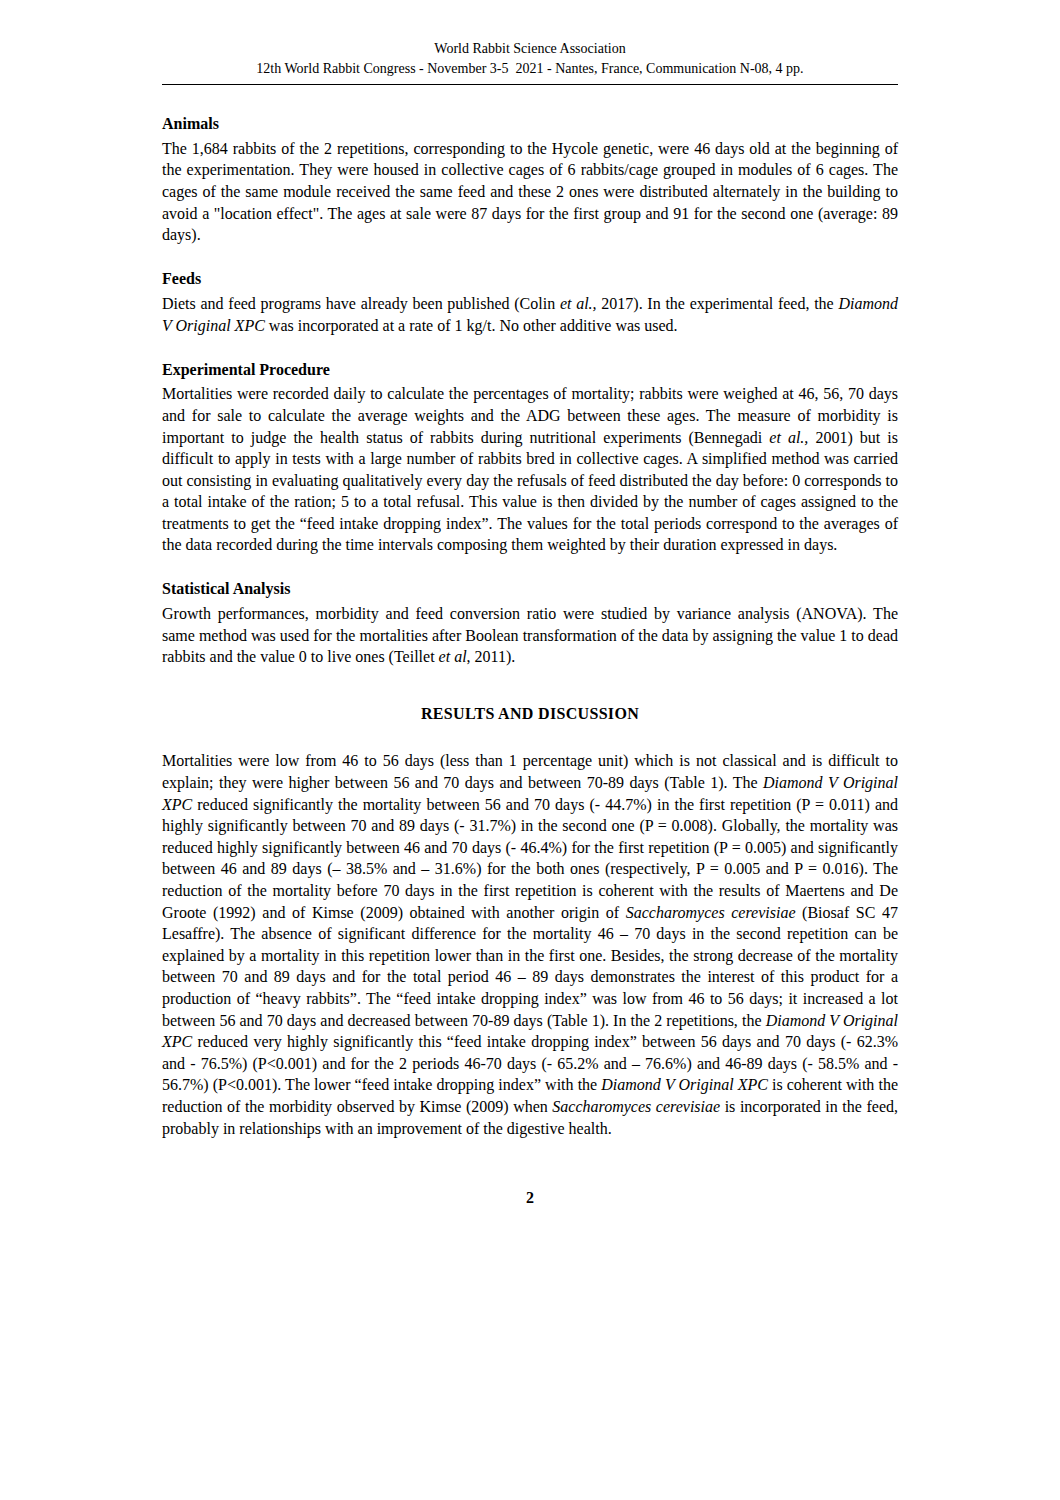World Rabbit Science Association
12th World Rabbit Congress - November 3-5 2021 - Nantes, France, Communication N-08, 4 pp.
Animals
The 1,684 rabbits of the 2 repetitions, corresponding to the Hycole genetic, were 46 days old at the beginning of the experimentation. They were housed in collective cages of 6 rabbits/cage grouped in modules of 6 cages. The cages of the same module received the same feed and these 2 ones were distributed alternately in the building to avoid a "location effect". The ages at sale were 87 days for the first group and 91 for the second one (average: 89 days).
Feeds
Diets and feed programs have already been published (Colin et al., 2017). In the experimental feed, the Diamond V Original XPC was incorporated at a rate of 1 kg/t. No other additive was used.
Experimental Procedure
Mortalities were recorded daily to calculate the percentages of mortality; rabbits were weighed at 46, 56, 70 days and for sale to calculate the average weights and the ADG between these ages. The measure of morbidity is important to judge the health status of rabbits during nutritional experiments (Bennegadi et al., 2001) but is difficult to apply in tests with a large number of rabbits bred in collective cages. A simplified method was carried out consisting in evaluating qualitatively every day the refusals of feed distributed the day before: 0 corresponds to a total intake of the ration; 5 to a total refusal. This value is then divided by the number of cages assigned to the treatments to get the “feed intake dropping index”. The values for the total periods correspond to the averages of the data recorded during the time intervals composing them weighted by their duration expressed in days.
Statistical Analysis
Growth performances, morbidity and feed conversion ratio were studied by variance analysis (ANOVA). The same method was used for the mortalities after Boolean transformation of the data by assigning the value 1 to dead rabbits and the value 0 to live ones (Teillet et al, 2011).
RESULTS AND DISCUSSION
Mortalities were low from 46 to 56 days (less than 1 percentage unit) which is not classical and is difficult to explain; they were higher between 56 and 70 days and between 70-89 days (Table 1). The Diamond V Original XPC reduced significantly the mortality between 56 and 70 days (- 44.7%) in the first repetition (P = 0.011) and highly significantly between 70 and 89 days (- 31.7%) in the second one (P = 0.008). Globally, the mortality was reduced highly significantly between 46 and 70 days (- 46.4%) for the first repetition (P = 0.005) and significantly between 46 and 89 days (– 38.5% and – 31.6%) for the both ones (respectively, P = 0.005 and P = 0.016). The reduction of the mortality before 70 days in the first repetition is coherent with the results of Maertens and De Groote (1992) and of Kimse (2009) obtained with another origin of Saccharomyces cerevisiae (Biosaf SC 47 Lesaffre). The absence of significant difference for the mortality 46 – 70 days in the second repetition can be explained by a mortality in this repetition lower than in the first one. Besides, the strong decrease of the mortality between 70 and 89 days and for the total period 46 – 89 days demonstrates the interest of this product for a production of “heavy rabbits”. The “feed intake dropping index” was low from 46 to 56 days; it increased a lot between 56 and 70 days and decreased between 70-89 days (Table 1). In the 2 repetitions, the Diamond V Original XPC reduced very highly significantly this “feed intake dropping index” between 56 days and 70 days (- 62.3% and - 76.5%) (P<0.001) and for the 2 periods 46-70 days (- 65.2% and – 76.6%) and 46-89 days (- 58.5% and - 56.7%) (P<0.001). The lower “feed intake dropping index” with the Diamond V Original XPC is coherent with the reduction of the morbidity observed by Kimse (2009) when Saccharomyces cerevisiae is incorporated in the feed, probably in relationships with an improvement of the digestive health.
2